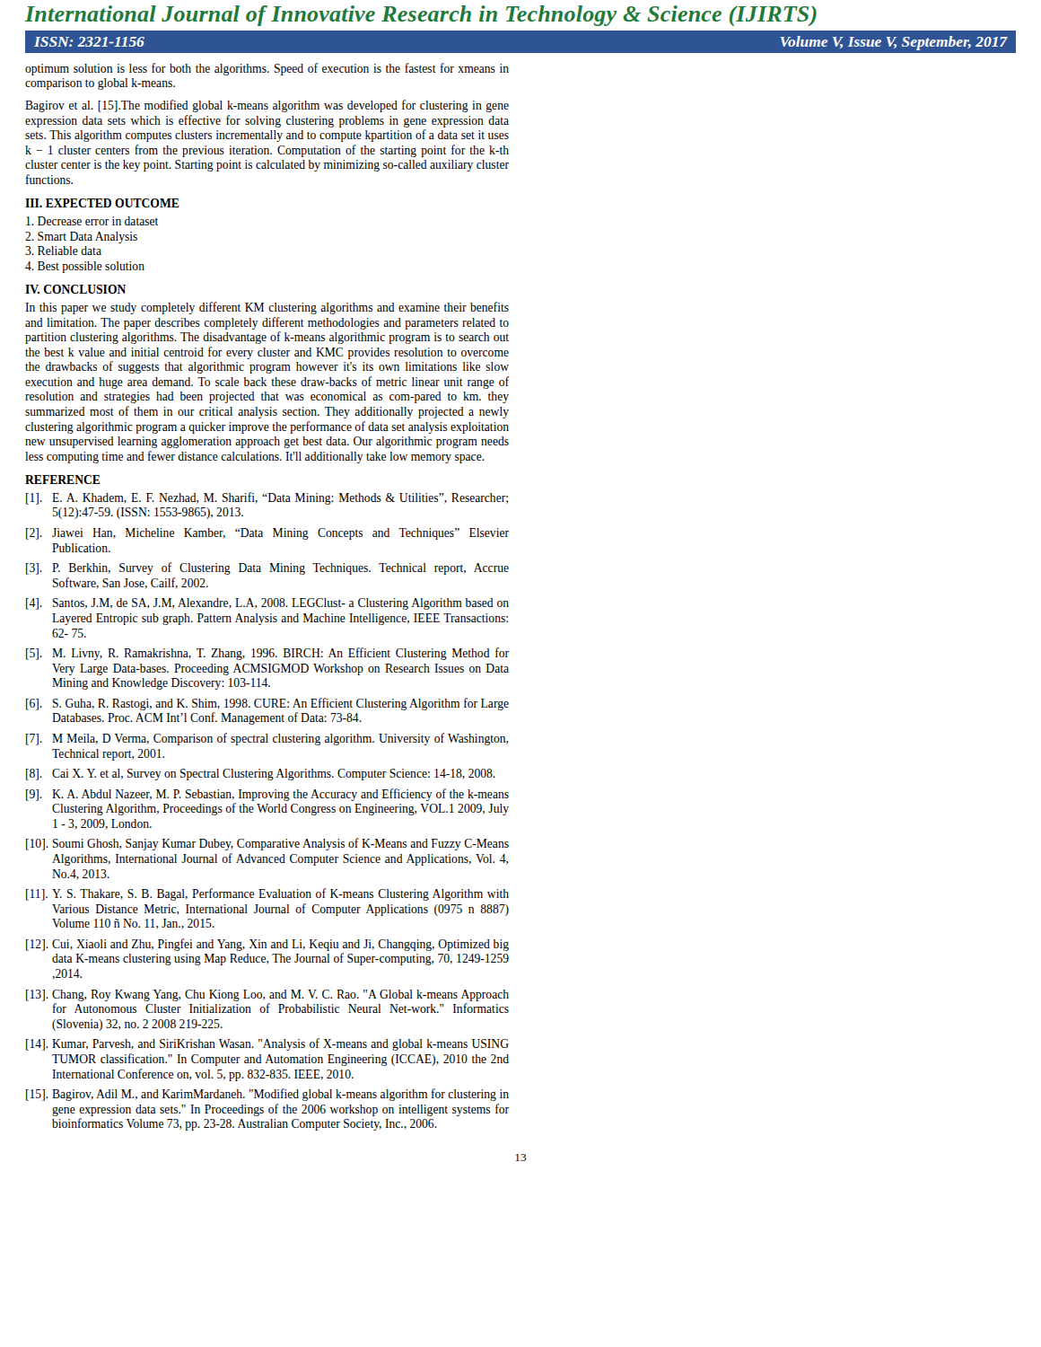International Journal of Innovative Research in Technology & Science (IJIRTS)
ISSN: 2321-1156 Volume V, Issue V, September, 2017
optimum solution is less for both the algorithms. Speed of execution is the fastest for xmeans in comparison to global k-means.
Bagirov et al. [15].The modified global k-means algorithm was developed for clustering in gene expression data sets which is effective for solving clustering problems in gene expression data sets. This algorithm computes clusters incrementally and to compute kpartition of a data set it uses k − 1 cluster centers from the previous iteration. Computation of the starting point for the k-th cluster center is the key point. Starting point is calculated by minimizing so-called auxiliary cluster functions.
III. EXPECTED OUTCOME
1. Decrease error in dataset
2. Smart Data Analysis
3. Reliable data
4. Best possible solution
IV. CONCLUSION
In this paper we study completely different KM clustering algorithms and examine their benefits and limitation. The paper describes completely different methodologies and parameters related to partition clustering algorithms. The disadvantage of k-means algorithmic program is to search out the best k value and initial centroid for every cluster and KMC provides resolution to overcome the drawbacks of suggests that algorithmic program however it's its own limitations like slow execution and huge area demand. To scale back these draw-backs of metric linear unit range of resolution and strategies had been projected that was economical as com-pared to km. they summarized most of them in our critical analysis section. They additionally projected a newly clustering algorithmic program a quicker improve the performance of data set analysis exploitation new unsupervised learning agglomeration approach get best data. Our algorithmic program needs less computing time and fewer distance calculations. It'll additionally take low memory space.
REFERENCE
E. A. Khadem, E. F. Nezhad, M. Sharifi, “Data Mining: Methods & Utilities”, Researcher; 5(12):47-59. (ISSN: 1553-9865), 2013.
Jiawei Han, Micheline Kamber, “Data Mining Concepts and Techniques” Elsevier Publication.
P. Berkhin, Survey of Clustering Data Mining Techniques. Technical report, Accrue Software, San Jose, Cailf, 2002.
Santos, J.M, de SA, J.M, Alexandre, L.A, 2008. LEGClust- a Clustering Algorithm based on Layered Entropic sub graph. Pattern Analysis and Machine Intelligence, IEEE Transactions: 62- 75.
M. Livny, R. Ramakrishna, T. Zhang, 1996. BIRCH: An Efficient Clustering Method for Very Large Data-bases. Proceeding ACMSIGMOD Workshop on Research Issues on Data Mining and Knowledge Discovery: 103-114.
S. Guha, R. Rastogi, and K. Shim, 1998. CURE: An Efficient Clustering Algorithm for Large Databases. Proc. ACM Int’l Conf. Management of Data: 73-84.
M Meila, D Verma, Comparison of spectral clustering algorithm. University of Washington, Technical report, 2001.
Cai X. Y. et al, Survey on Spectral Clustering Algorithms. Computer Science: 14-18, 2008.
K. A. Abdul Nazeer, M. P. Sebastian, Improving the Accuracy and Efficiency of the k-means Clustering Algorithm, Proceedings of the World Congress on Engineering, VOL.1 2009, July 1 - 3, 2009, London.
Soumi Ghosh, Sanjay Kumar Dubey, Comparative Analysis of K-Means and Fuzzy C-Means Algorithms, International Journal of Advanced Computer Science and Applications, Vol. 4, No.4, 2013.
Y. S. Thakare, S. B. Bagal, Performance Evaluation of K-means Clustering Algorithm with Various Distance Metric, International Journal of Computer Applications (0975 n 8887) Volume 110 ñ No. 11, Jan., 2015.
Cui, Xiaoli and Zhu, Pingfei and Yang, Xin and Li, Keqiu and Ji, Changqing, Optimized big data K-means clustering using Map Reduce, The Journal of Super-computing, 70, 1249-1259 ,2014.
Chang, Roy Kwang Yang, Chu Kiong Loo, and M. V. C. Rao. "A Global k-means Approach for Autonomous Cluster Initialization of Probabilistic Neural Net-work." Informatics (Slovenia) 32, no. 2 2008 219-225.
Kumar, Parvesh, and SiriKrishan Wasan. "Analysis of X-means and global k-means USING TUMOR classification." In Computer and Automation Engineering (ICCAE), 2010 the 2nd International Conference on, vol. 5, pp. 832-835. IEEE, 2010.
Bagirov, Adil M., and KarimMardaneh. "Modified global k-means algorithm for clustering in gene expression data sets." In Proceedings of the 2006 workshop on intelligent systems for bioinformatics Volume 73, pp. 23-28. Australian Computer Society, Inc., 2006.
13